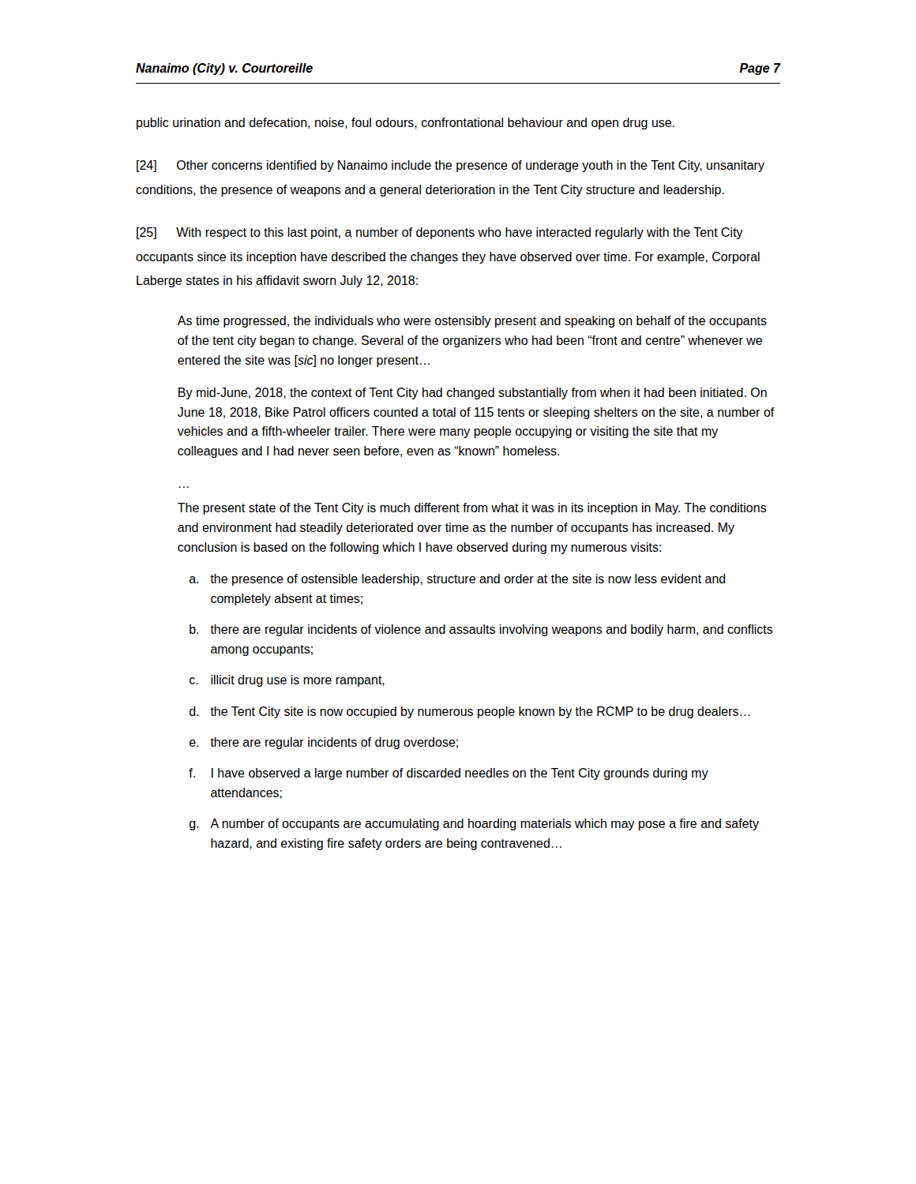Nanaimo (City) v. Courtoreille Page 7
public urination and defecation, noise, foul odours, confrontational behaviour and open drug use.
[24] Other concerns identified by Nanaimo include the presence of underage youth in the Tent City, unsanitary conditions, the presence of weapons and a general deterioration in the Tent City structure and leadership.
[25] With respect to this last point, a number of deponents who have interacted regularly with the Tent City occupants since its inception have described the changes they have observed over time. For example, Corporal Laberge states in his affidavit sworn July 12, 2018:
As time progressed, the individuals who were ostensibly present and speaking on behalf of the occupants of the tent city began to change. Several of the organizers who had been “front and centre” whenever we entered the site was [sic] no longer present…
By mid-June, 2018, the context of Tent City had changed substantially from when it had been initiated. On June 18, 2018, Bike Patrol officers counted a total of 115 tents or sleeping shelters on the site, a number of vehicles and a fifth-wheeler trailer. There were many people occupying or visiting the site that my colleagues and I had never seen before, even as “known” homeless.
…
The present state of the Tent City is much different from what it was in its inception in May. The conditions and environment had steadily deteriorated over time as the number of occupants has increased. My conclusion is based on the following which I have observed during my numerous visits:
a. the presence of ostensible leadership, structure and order at the site is now less evident and completely absent at times;
b. there are regular incidents of violence and assaults involving weapons and bodily harm, and conflicts among occupants;
c. illicit drug use is more rampant,
d. the Tent City site is now occupied by numerous people known by the RCMP to be drug dealers…
e. there are regular incidents of drug overdose;
f. I have observed a large number of discarded needles on the Tent City grounds during my attendances;
g. A number of occupants are accumulating and hoarding materials which may pose a fire and safety hazard, and existing fire safety orders are being contravened…